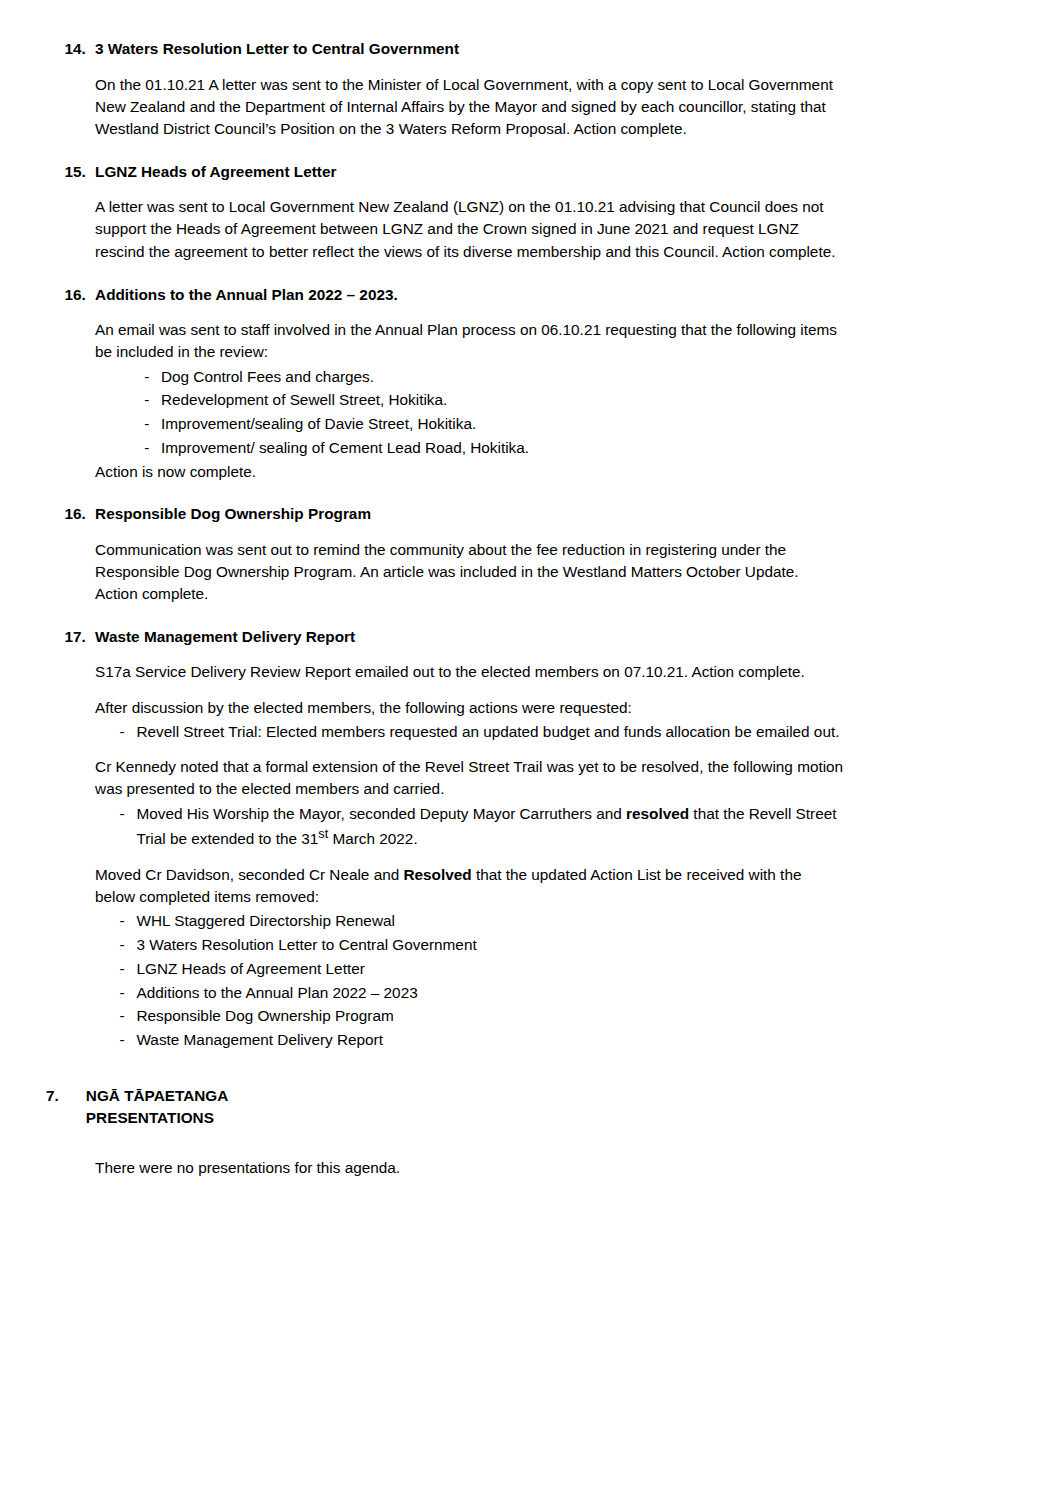14.
3 Waters Resolution Letter to Central Government
On the 01.10.21 A letter was sent to the Minister of Local Government, with a copy sent to Local Government New Zealand and the Department of Internal Affairs by the Mayor and signed by each councillor, stating that Westland District Council’s Position on the 3 Waters Reform Proposal. Action complete.
15.
LGNZ Heads of Agreement Letter
A letter was sent to Local Government New Zealand (LGNZ) on the 01.10.21 advising that Council does not support the Heads of Agreement between LGNZ and the Crown signed in June 2021 and request LGNZ rescind the agreement to better reflect the views of its diverse membership and this Council. Action complete.
16.
Additions to the Annual Plan 2022 – 2023.
An email was sent to staff involved in the Annual Plan process on 06.10.21 requesting that the following items be included in the review:
Dog Control Fees and charges.
Redevelopment of Sewell Street, Hokitika.
Improvement/sealing of Davie Street, Hokitika.
Improvement/ sealing of Cement Lead Road, Hokitika.
Action is now complete.
16.
Responsible Dog Ownership Program
Communication was sent out to remind the community about the fee reduction in registering under the Responsible Dog Ownership Program. An article was included in the Westland Matters October Update. Action complete.
17.
Waste Management Delivery Report
S17a Service Delivery Review Report emailed out to the elected members on 07.10.21. Action complete.
After discussion by the elected members, the following actions were requested:
Revell Street Trial: Elected members requested an updated budget and funds allocation be emailed out.
Cr Kennedy noted that a formal extension of the Revel Street Trail was yet to be resolved, the following motion was presented to the elected members and carried.
Moved His Worship the Mayor, seconded Deputy Mayor Carruthers and resolved that the Revell Street Trial be extended to the 31st March 2022.
Moved Cr Davidson, seconded Cr Neale and Resolved that the updated Action List be received with the below completed items removed:
WHL Staggered Directorship Renewal
3 Waters Resolution Letter to Central Government
LGNZ Heads of Agreement Letter
Additions to the Annual Plan 2022 – 2023
Responsible Dog Ownership Program
Waste Management Delivery Report
7. NGĀ TĀPAETANGA PRESENTATIONS
There were no presentations for this agenda.